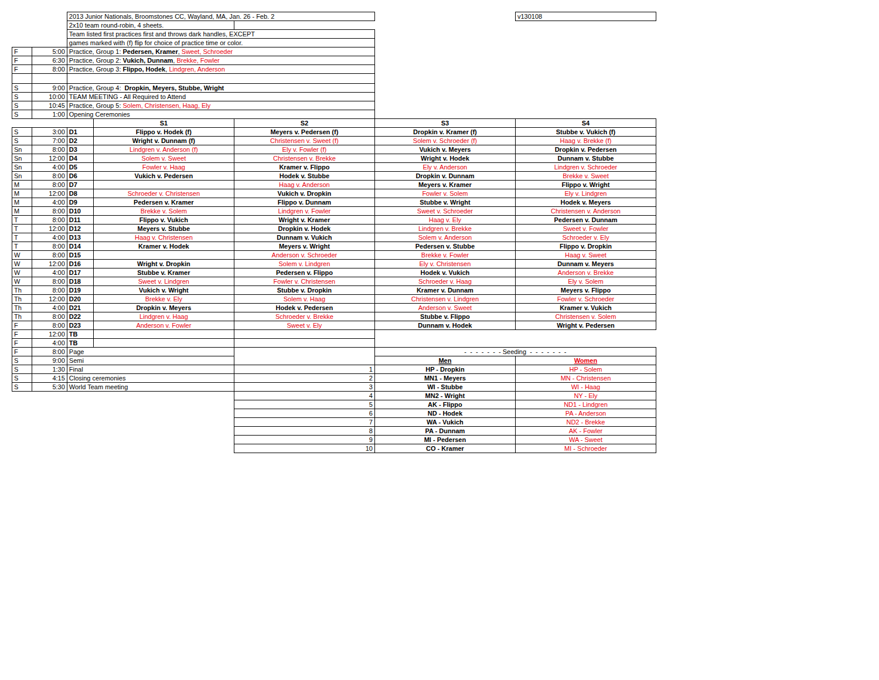| | | 2013 Junior Nationals, Broomstones CC, Wayland, MA, Jan. 26 - Feb. 2 | | v130108 |
| | | 2x10 team round-robin, 4 sheets. | | | |
| | | Team listed first practices first and throws dark handles, EXCEPT | | |
| | | games marked with (f) flip for choice of practice time or color. | | |
| F | 5:00 | Practice, Group 1: Pedersen, Kramer , Sweet, Schroeder | | |
| F | 6:30 | Practice, Group 2: Vukich, Dunnam , Brekke, Fowler | | |
| F | 8:00 | Practice, Group 3: Flippo, Hodek , Lindgren, Anderson | | |
| S | 9:00 | Practice, Group 4: Dropkin, Meyers, Stubbe, Wright | | |
| S | 10:00 | TEAM MEETING - All Required to Attend | | |
| S | 10:45 | Practice, Group 5: Solem, Christensen, Haag, Ely | | |
| S | 1:00 | Opening Ceremonies | | |
| | | | S1 | S2 | S3 | S4 |
| S | 3:00 | D1 | Flippo v. Hodek (f) | Meyers v. Pedersen (f) | Dropkin v. Kramer (f) | Stubbe v. Vukich (f) |
| S | 7:00 | D2 | Wright v. Dunnam (f) | Christensen v. Sweet (f) | Solem v. Schroeder (f) | Haag v. Brekke (f) |
| Sn | 8:00 | D3 | Lindgren v. Anderson (f) | Ely v. Fowler (f) | Vukich v. Meyers | Dropkin v. Pedersen |
| Sn | 12:00 | D4 | Solem v. Sweet | Christensen v. Brekke | Wright v. Hodek | Dunnam v. Stubbe |
| Sn | 4:00 | D5 | Fowler v. Haag | Kramer v. Flippo | Ely v. Anderson | Lindgren v. Schroeder |
| Sn | 8:00 | D6 | Vukich v. Pedersen | Hodek v. Stubbe | Dropkin v. Dunnam | Brekke v. Sweet |
| M | 8:00 | D7 | | Haag v. Anderson | Meyers v. Kramer | Flippo v. Wright |
| M | 12:00 | D8 | Schroeder v. Christensen | Vukich v. Dropkin | Fowler v. Solem | Ely v. Lindgren |
| M | 4:00 | D9 | Pedersen v. Kramer | Flippo v. Dunnam | Stubbe v. Wright | Hodek v. Meyers |
| M | 8:00 | D10 | Brekke v. Solem | Lindgren v. Fowler | Sweet v. Schroeder | Christensen v. Anderson |
| T | 8:00 | D11 | Flippo v. Vukich | Wright v. Kramer | Haag v. Ely | Pedersen v. Dunnam |
| T | 12:00 | D12 | Meyers v. Stubbe | Dropkin v. Hodek | Lindgren v. Brekke | Sweet v. Fowler |
| T | 4:00 | D13 | Haag v. Christensen | Dunnam v. Vukich | Solem v. Anderson | Schroeder v. Ely |
| T | 8:00 | D14 | Kramer v. Hodek | Meyers v. Wright | Pedersen v. Stubbe | Flippo v. Dropkin |
| W | 8:00 | D15 | | Anderson v. Schroeder | Brekke v. Fowler | Haag v. Sweet |
| W | 12:00 | D16 | Wright v. Dropkin | Solem v. Lindgren | Ely v. Christensen | Dunnam v. Meyers |
| W | 4:00 | D17 | Stubbe v. Kramer | Pedersen v. Flippo | Hodek v. Vukich | Anderson v. Brekke |
| W | 8:00 | D18 | Sweet v. Lindgren | Fowler v. Christensen | Schroeder v. Haag | Ely v. Solem |
| Th | 8:00 | D19 | Vukich v. Wright | Stubbe v. Dropkin | Kramer v. Dunnam | Meyers v. Flippo |
| Th | 12:00 | D20 | Brekke v. Ely | Solem v. Haag | Christensen v. Lindgren | Fowler v. Schroeder |
| Th | 4:00 | D21 | Dropkin v. Meyers | Hodek v. Pedersen | Anderson v. Sweet | Kramer v. Vukich |
| Th | 8:00 | D22 | Lindgren v. Haag | Schroeder v. Brekke | Stubbe v. Flippo | Christensen v. Solem |
| F | 8:00 | D23 | Anderson v. Fowler | Sweet v. Ely | Dunnam v. Hodek | Wright v. Pedersen |
| F | 12:00 | TB | | | | |
| F | 4:00 | TB | | | | |
| F | 8:00 | Page | | - - - - - - - Seeding - - - - - - - |
| S | 9:00 | Semi | | Men | Women |
| S | 1:30 | Final | 1 | HP - Dropkin | HP - Solem |
| S | 4:15 | Closing ceremonies | 2 | MN1 - Meyers | MN - Christensen |
| S | 5:30 | World Team meeting | 3 | WI - Stubbe | WI - Haag |
| | | | | 4 | MN2 - Wright | NY - Ely |
| | | | | 5 | AK - Flippo | ND1 - Lindgren |
| | | | | 6 | ND - Hodek | PA - Anderson |
| | | | | 7 | WA - Vukich | ND2 - Brekke |
| | | | | 8 | PA - Dunnam | AK - Fowler |
| | | | | 9 | MI - Pedersen | WA - Sweet |
| | | | | 10 | CO - Kramer | MI - Schroeder |